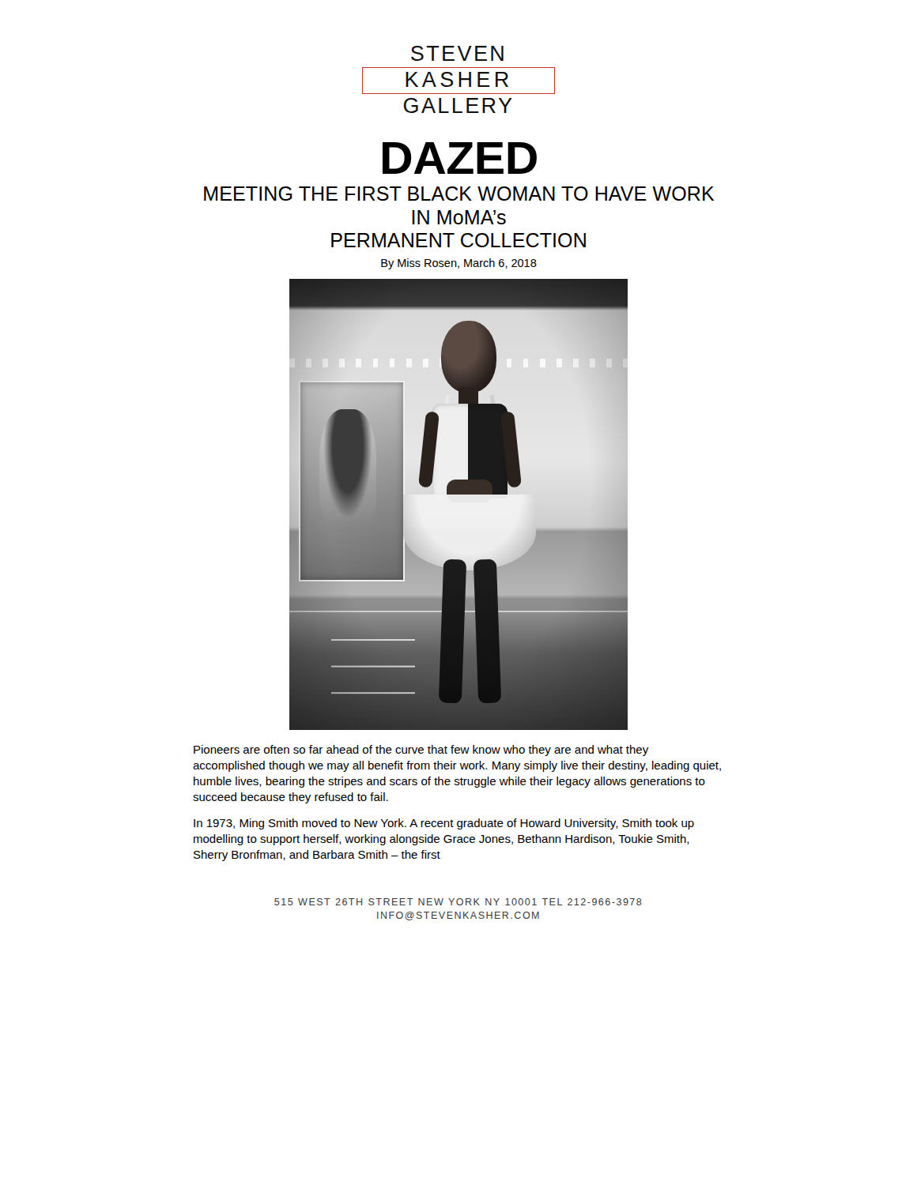STEVEN KASHER GALLERY
DAZED
MEETING THE FIRST BLACK WOMAN TO HAVE WORK IN MoMA’s
PERMANENT COLLECTION
By Miss Rosen, March 6, 2018
Pioneers are often so far ahead of the curve that few know who they are and what they accomplished though we may all benefit from their work. Many simply live their destiny, leading quiet, humble lives, bearing the stripes and scars of the struggle while their legacy allows generations to succeed because they refused to fail.
In 1973, Ming Smith moved to New York. A recent graduate of Howard University, Smith took up modelling to support herself, working alongside Grace Jones, Bethann Hardison, Toukie Smith, Sherry Bronfman, and Barbara Smith – the first
515 WEST 26TH STREET NEW YORK NY 10001 TEL 212-966-3978 INFO@STEVENKASHER.COM